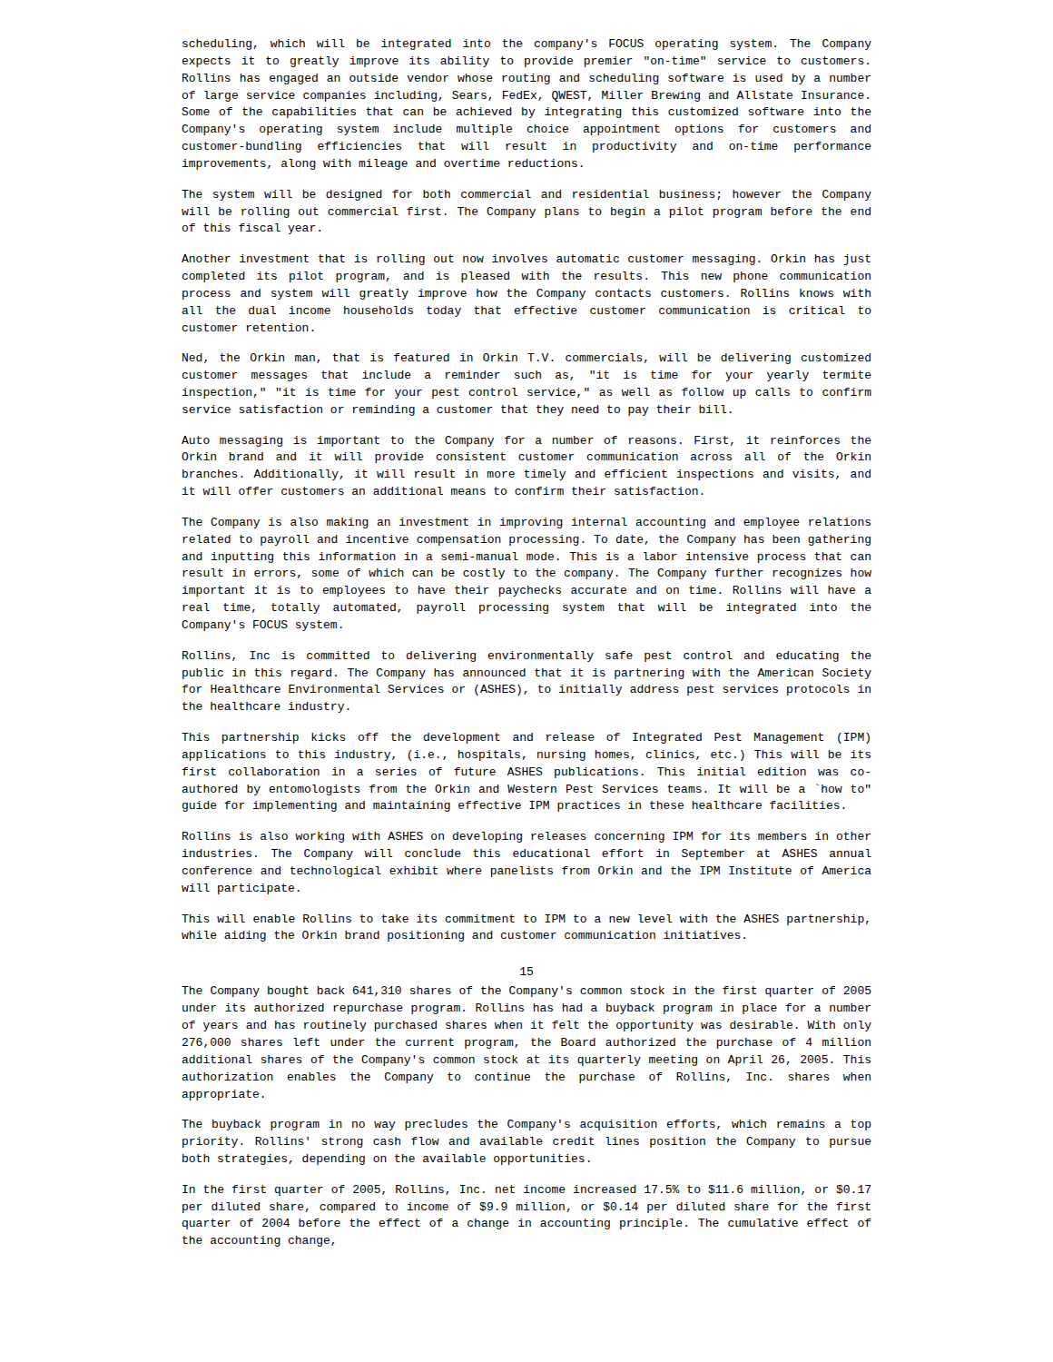scheduling, which will be integrated into the company's FOCUS operating system. The Company expects it to greatly improve its ability to provide premier "on-time" service to customers. Rollins has engaged an outside vendor whose routing and scheduling software is used by a number of large service companies including, Sears, FedEx, QWEST, Miller Brewing and Allstate Insurance. Some of the capabilities that can be achieved by integrating this customized software into the Company's operating system include multiple choice appointment options for customers and customer-bundling efficiencies that will result in productivity and on-time performance improvements, along with mileage and overtime reductions.
The system will be designed for both commercial and residential business; however the Company will be rolling out commercial first. The Company plans to begin a pilot program before the end of this fiscal year.
Another investment that is rolling out now involves automatic customer messaging. Orkin has just completed its pilot program, and is pleased with the results. This new phone communication process and system will greatly improve how the Company contacts customers. Rollins knows with all the dual income households today that effective customer communication is critical to customer retention.
Ned, the Orkin man, that is featured in Orkin T.V. commercials, will be delivering customized customer messages that include a reminder such as, "it is time for your yearly termite inspection," "it is time for your pest control service," as well as follow up calls to confirm service satisfaction or reminding a customer that they need to pay their bill.
Auto messaging is important to the Company for a number of reasons. First, it reinforces the Orkin brand and it will provide consistent customer communication across all of the Orkin branches. Additionally, it will result in more timely and efficient inspections and visits, and it will offer customers an additional means to confirm their satisfaction.
The Company is also making an investment in improving internal accounting and employee relations related to payroll and incentive compensation processing. To date, the Company has been gathering and inputting this information in a semi-manual mode. This is a labor intensive process that can result in errors, some of which can be costly to the company. The Company further recognizes how important it is to employees to have their paychecks accurate and on time. Rollins will have a real time, totally automated, payroll processing system that will be integrated into the Company's FOCUS system.
Rollins, Inc is committed to delivering environmentally safe pest control and educating the public in this regard. The Company has announced that it is partnering with the American Society for Healthcare Environmental Services or (ASHES), to initially address pest services protocols in the healthcare industry.
This partnership kicks off the development and release of Integrated Pest Management (IPM) applications to this industry, (i.e., hospitals, nursing homes, clinics, etc.) This will be its first collaboration in a series of future ASHES publications. This initial edition was co-authored by entomologists from the Orkin and Western Pest Services teams. It will be a `how to" guide for implementing and maintaining effective IPM practices in these healthcare facilities.
Rollins is also working with ASHES on developing releases concerning IPM for its members in other industries. The Company will conclude this educational effort in September at ASHES annual conference and technological exhibit where panelists from Orkin and the IPM Institute of America will participate.
This will enable Rollins to take its commitment to IPM to a new level with the ASHES partnership, while aiding the Orkin brand positioning and customer communication initiatives.
15
The Company bought back 641,310 shares of the Company's common stock in the first quarter of 2005 under its authorized repurchase program. Rollins has had a buyback program in place for a number of years and has routinely purchased shares when it felt the opportunity was desirable. With only 276,000 shares left under the current program, the Board authorized the purchase of 4 million additional shares of the Company's common stock at its quarterly meeting on April 26, 2005. This authorization enables the Company to continue the purchase of Rollins, Inc. shares when appropriate.
The buyback program in no way precludes the Company's acquisition efforts, which remains a top priority. Rollins' strong cash flow and available credit lines position the Company to pursue both strategies, depending on the available opportunities.
In the first quarter of 2005, Rollins, Inc. net income increased 17.5% to $11.6 million, or $0.17 per diluted share, compared to income of $9.9 million, or $0.14 per diluted share for the first quarter of 2004 before the effect of a change in accounting principle. The cumulative effect of the accounting change,